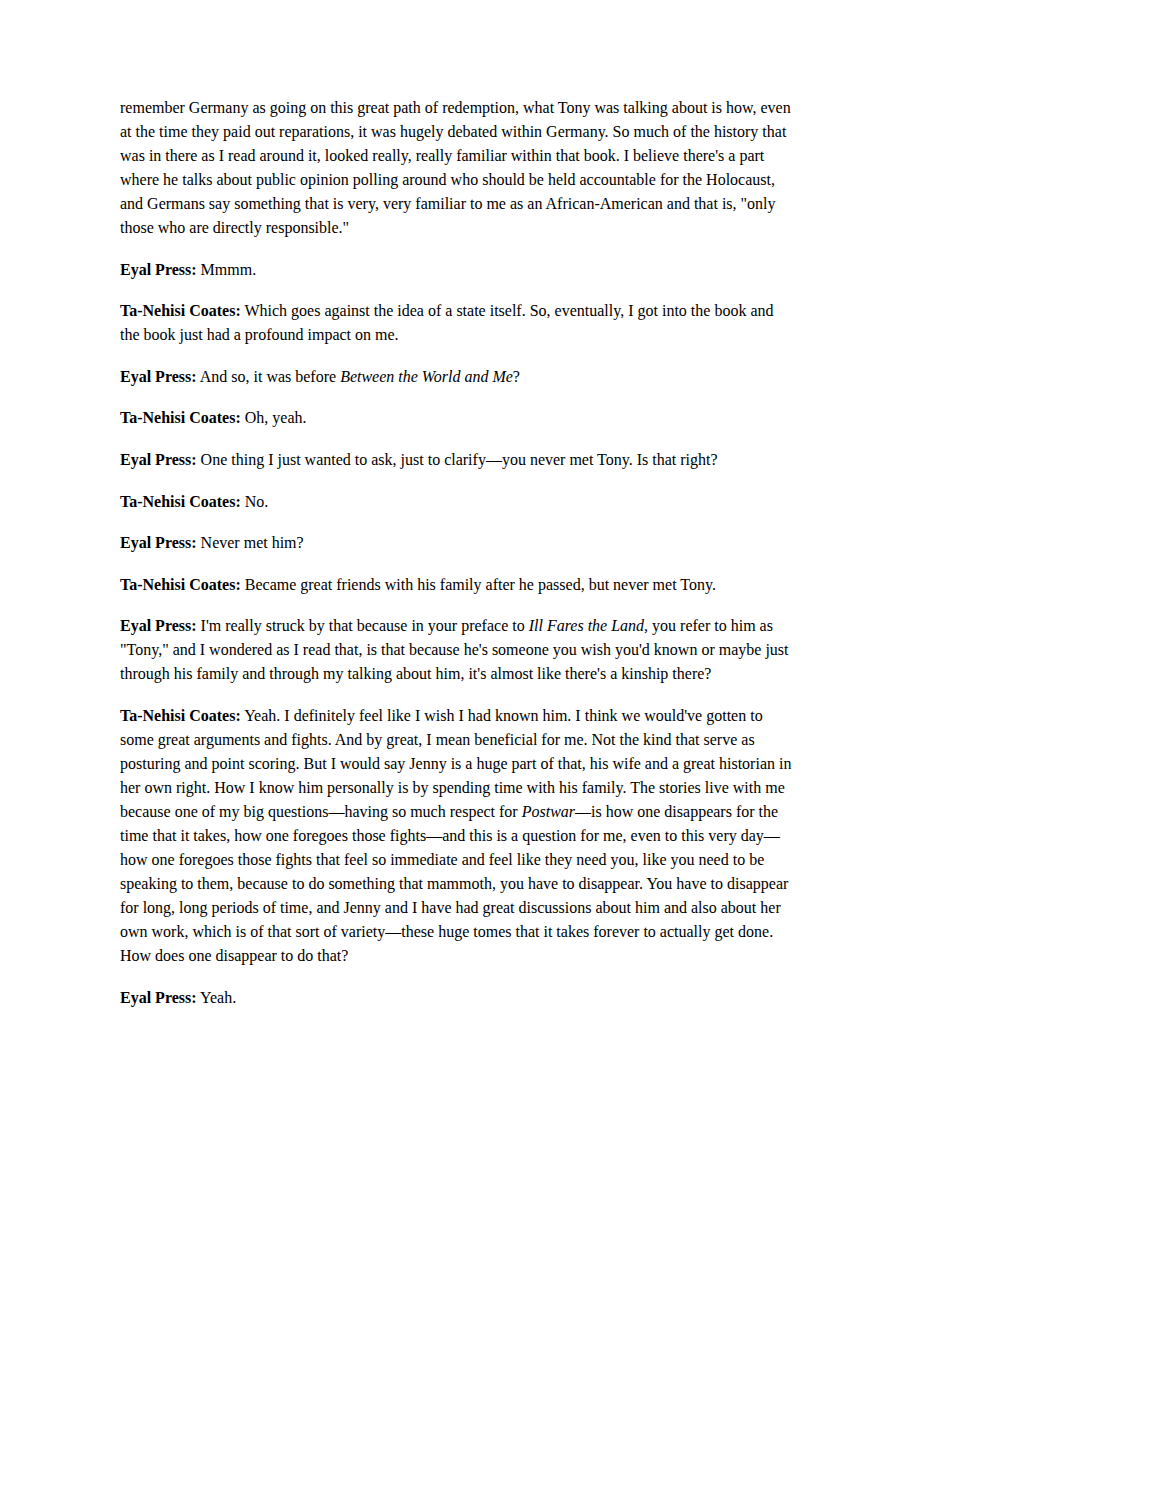remember Germany as going on this great path of redemption, what Tony was talking about is how, even at the time they paid out reparations, it was hugely debated within Germany. So much of the history that was in there as I read around it, looked really, really familiar within that book. I believe there's a part where he talks about public opinion polling around who should be held accountable for the Holocaust, and Germans say something that is very, very familiar to me as an African-American and that is, "only those who are directly responsible."
Eyal Press: Mmmm.
Ta-Nehisi Coates: Which goes against the idea of a state itself. So, eventually, I got into the book and the book just had a profound impact on me.
Eyal Press: And so, it was before Between the World and Me?
Ta-Nehisi Coates: Oh, yeah.
Eyal Press: One thing I just wanted to ask, just to clarify—you never met Tony. Is that right?
Ta-Nehisi Coates: No.
Eyal Press: Never met him?
Ta-Nehisi Coates: Became great friends with his family after he passed, but never met Tony.
Eyal Press: I'm really struck by that because in your preface to Ill Fares the Land, you refer to him as "Tony," and I wondered as I read that, is that because he's someone you wish you'd known or maybe just through his family and through my talking about him, it's almost like there's a kinship there?
Ta-Nehisi Coates: Yeah. I definitely feel like I wish I had known him. I think we would've gotten to some great arguments and fights. And by great, I mean beneficial for me. Not the kind that serve as posturing and point scoring. But I would say Jenny is a huge part of that, his wife and a great historian in her own right. How I know him personally is by spending time with his family. The stories live with me because one of my big questions—having so much respect for Postwar—is how one disappears for the time that it takes, how one foregoes those fights—and this is a question for me, even to this very day—how one foregoes those fights that feel so immediate and feel like they need you, like you need to be speaking to them, because to do something that mammoth, you have to disappear. You have to disappear for long, long periods of time, and Jenny and I have had great discussions about him and also about her own work, which is of that sort of variety—these huge tomes that it takes forever to actually get done. How does one disappear to do that?
Eyal Press: Yeah.